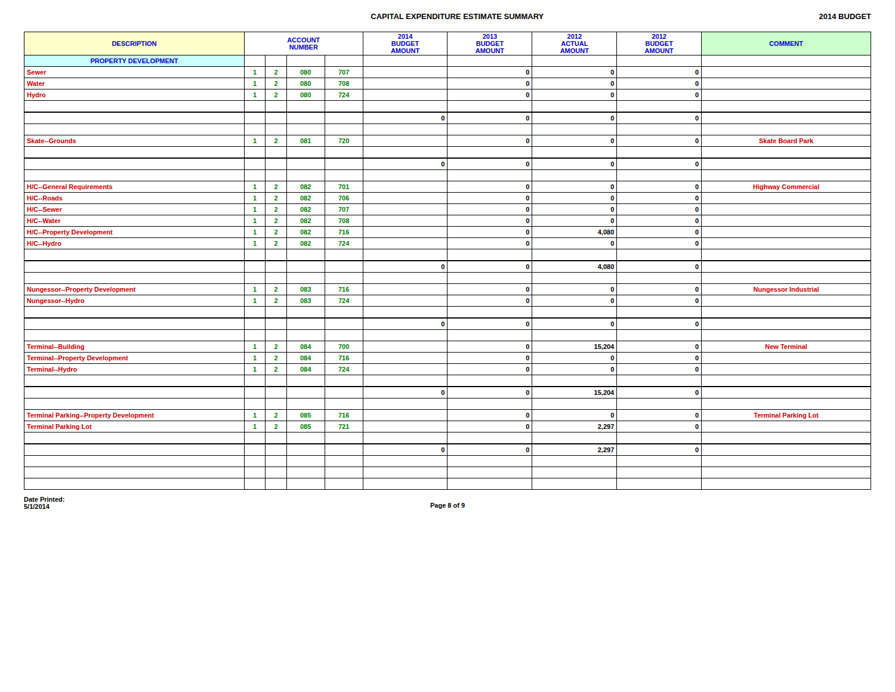CAPITAL EXPENDITURE ESTIMATE SUMMARY
2014 BUDGET
| DESCRIPTION | ACCOUNT NUMBER | 2014 BUDGET AMOUNT | 2013 BUDGET AMOUNT | 2012 ACTUAL AMOUNT | 2012 BUDGET AMOUNT | COMMENT |
| --- | --- | --- | --- | --- | --- | --- |
| PROPERTY DEVELOPMENT | | | | | | | | | |
| Sewer | 1 | 2 | 080 | 707 | | 0 | 0 | 0 | |
| Water | 1 | 2 | 080 | 708 | | 0 | 0 | 0 | |
| Hydro | 1 | 2 | 080 | 724 | | 0 | 0 | 0 | |
| | | | | | 0 | 0 | 0 | 0 | |
| Skate--Grounds | 1 | 2 | 081 | 720 | | 0 | 0 | 0 | Skate Board Park |
| | | | | | 0 | 0 | 0 | 0 | |
| H/C--General Requirements | 1 | 2 | 082 | 701 | | 0 | 0 | 0 | Highway Commercial |
| H/C--Roads | 1 | 2 | 082 | 706 | | 0 | 0 | 0 | |
| H/C--Sewer | 1 | 2 | 082 | 707 | | 0 | 0 | 0 | |
| H/C--Water | 1 | 2 | 082 | 708 | | 0 | 0 | 0 | |
| H/C--Property Development | 1 | 2 | 082 | 716 | | 0 | 4,080 | 0 | |
| H/C--Hydro | 1 | 2 | 082 | 724 | | 0 | 0 | 0 | |
| | | | | | 0 | 0 | 4,080 | 0 | |
| Nungessor--Property Development | 1 | 2 | 083 | 716 | | 0 | 0 | 0 | Nungessor Industrial |
| Nungessor--Hydro | 1 | 2 | 083 | 724 | | 0 | 0 | 0 | |
| | | | | | 0 | 0 | 0 | 0 | |
| Terminal--Building | 1 | 2 | 084 | 700 | | 0 | 15,204 | 0 | New Terminal |
| Terminal--Property Development | 1 | 2 | 084 | 716 | | 0 | 0 | 0 | |
| Terminal--Hydro | 1 | 2 | 084 | 724 | | 0 | 0 | 0 | |
| | | | | | 0 | 0 | 15,204 | 0 | |
| Terminal Parking--Property Development | 1 | 2 | 085 | 716 | | 0 | 0 | 0 | Terminal Parking Lot |
| Terminal Parking Lot | 1 | 2 | 085 | 721 | | 0 | 2,297 | 0 | |
| | | | | | 0 | 0 | 2,297 | 0 | |
Date Printed:
5/1/2014
Page 8 of 9